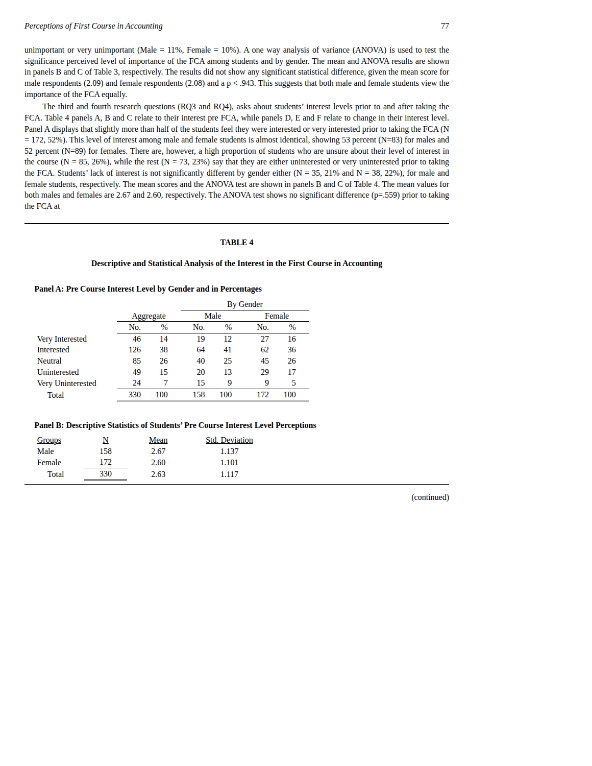Perceptions of First Course in Accounting 77
unimportant or very unimportant (Male = 11%, Female = 10%). A one way analysis of variance (ANOVA) is used to test the significance perceived level of importance of the FCA among students and by gender. The mean and ANOVA results are shown in panels B and C of Table 3, respectively. The results did not show any significant statistical difference, given the mean score for male respondents (2.09) and female respondents (2.08) and a p < .943. This suggests that both male and female students view the importance of the FCA equally.
The third and fourth research questions (RQ3 and RQ4), asks about students’ interest levels prior to and after taking the FCA. Table 4 panels A, B and C relate to their interest pre FCA, while panels D, E and F relate to change in their interest level. Panel A displays that slightly more than half of the students feel they were interested or very interested prior to taking the FCA (N = 172, 52%). This level of interest among male and female students is almost identical, showing 53 percent (N=83) for males and 52 percent (N=89) for females. There are, however, a high proportion of students who are unsure about their level of interest in the course (N = 85, 26%), while the rest (N = 73, 23%) say that they are either uninterested or very uninterested prior to taking the FCA. Students’ lack of interest is not significantly different by gender either (N = 35, 21% and N = 38, 22%), for male and female students, respectively. The mean scores and the ANOVA test are shown in panels B and C of Table 4. The mean values for both males and females are 2.67 and 2.60, respectively. The ANOVA test shows no significant difference (p=.559) prior to taking the FCA at
TABLE 4
Descriptive and Statistical Analysis of the Interest in the First Course in Accounting
Panel A: Pre Course Interest Level by Gender and in Percentages
| | | | By Gender |
| | Aggregate | Male | Female |
| | No. | % | No. | % | No. | % |
| Very Interested | 46 | 14 | 19 | 12 | 27 | 16 |
| Interested | 126 | 38 | 64 | 41 | 62 | 36 |
| Neutral | 85 | 26 | 40 | 25 | 45 | 26 |
| Uninterested | 49 | 15 | 20 | 13 | 29 | 17 |
| Very Uninterested | 24 | 7 | 15 | 9 | 9 | 5 |
| Total | 330 | 100 | 158 | 100 | 172 | 100 |
Panel B: Descriptive Statistics of Students’ Pre Course Interest Level Perceptions
| Groups | N | Mean | Std. Deviation |
| Male | 158 | 2.67 | 1.137 |
| Female | 172 | 2.60 | 1.101 |
| Total | 330 | 2.63 | 1.117 |
(continued)